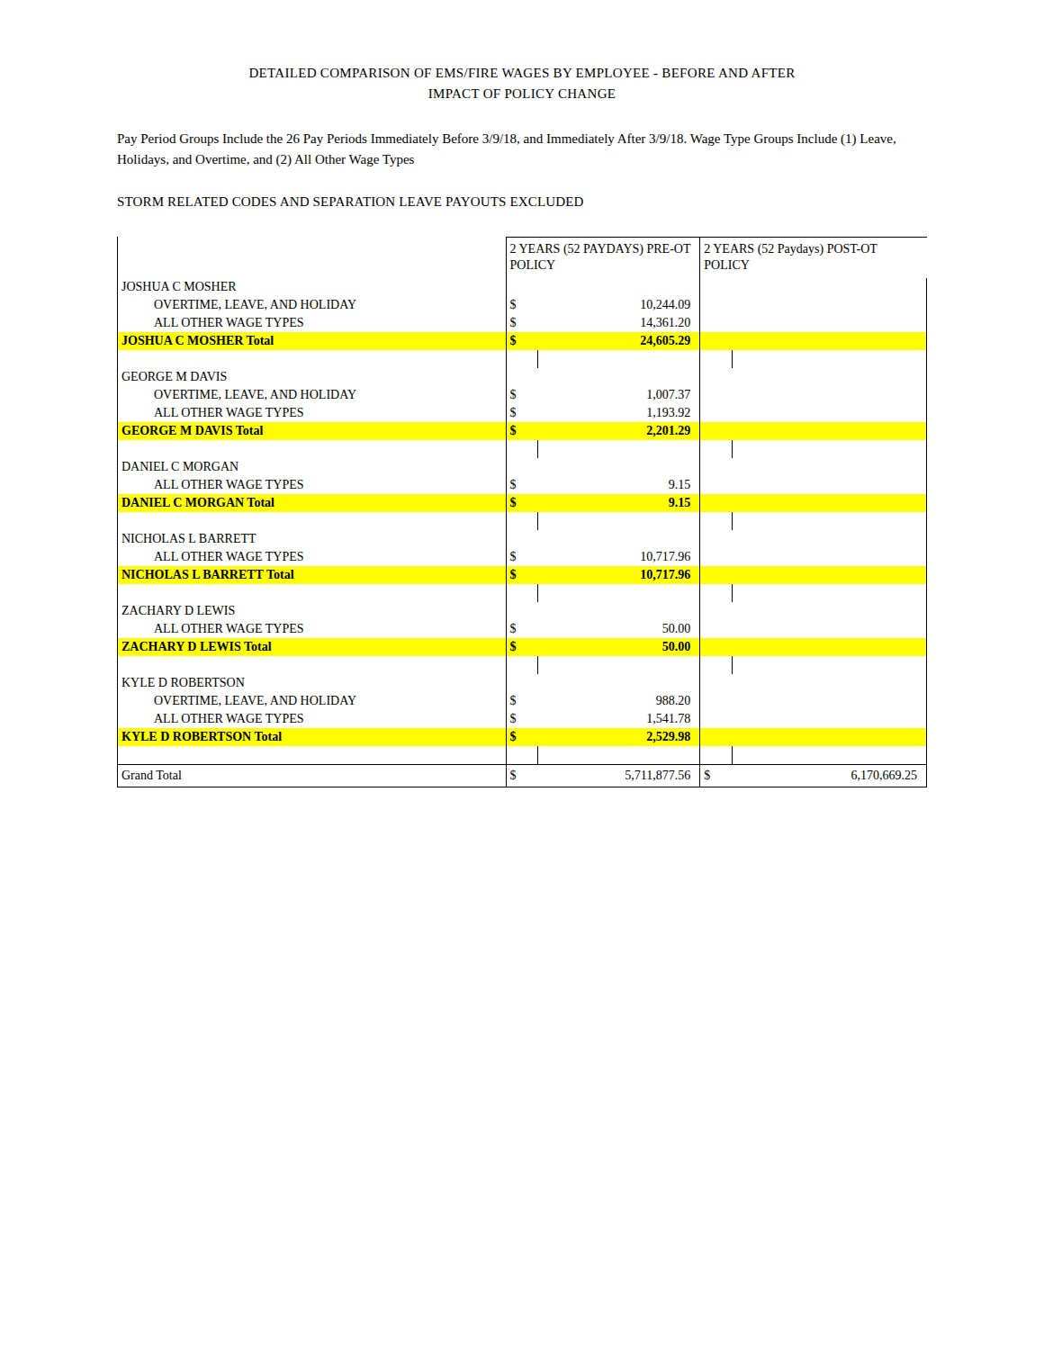DETAILED COMPARISON OF EMS/FIRE WAGES BY EMPLOYEE - BEFORE AND AFTER IMPACT OF POLICY CHANGE
Pay Period Groups Include the 26 Pay Periods Immediately Before 3/9/18, and Immediately After 3/9/18. Wage Type Groups Include (1) Leave, Holidays, and Overtime, and (2) All Other Wage Types
STORM RELATED CODES AND SEPARATION LEAVE PAYOUTS EXCLUDED
| | 2 YEARS (52 PAYDAYS) PRE-OT POLICY | 2 YEARS (52 Paydays) POST-OT POLICY |
| JOSHUA C MOSHER | | | | |
| OVERTIME, LEAVE, AND HOLIDAY | $ | 10,244.09 | | |
| ALL OTHER WAGE TYPES | $ | 14,361.20 | | |
| JOSHUA C MOSHER Total | $ | 24,605.29 | | |
| GEORGE M DAVIS | | | | |
| OVERTIME, LEAVE, AND HOLIDAY | $ | 1,007.37 | | |
| ALL OTHER WAGE TYPES | $ | 1,193.92 | | |
| GEORGE M DAVIS Total | $ | 2,201.29 | | |
| DANIEL C MORGAN | | | | |
| ALL OTHER WAGE TYPES | $ | 9.15 | | |
| DANIEL C MORGAN Total | $ | 9.15 | | |
| NICHOLAS L BARRETT | | | | |
| ALL OTHER WAGE TYPES | $ | 10,717.96 | | |
| NICHOLAS L BARRETT Total | $ | 10,717.96 | | |
| ZACHARY D LEWIS | | | | |
| ALL OTHER WAGE TYPES | $ | 50.00 | | |
| ZACHARY D LEWIS Total | $ | 50.00 | | |
| KYLE D ROBERTSON | | | | |
| OVERTIME, LEAVE, AND HOLIDAY | $ | 988.20 | | |
| ALL OTHER WAGE TYPES | $ | 1,541.78 | | |
| KYLE D ROBERTSON Total | $ | 2,529.98 | | |
| Grand Total | $ | 5,711,877.56 | $ | 6,170,669.25 |